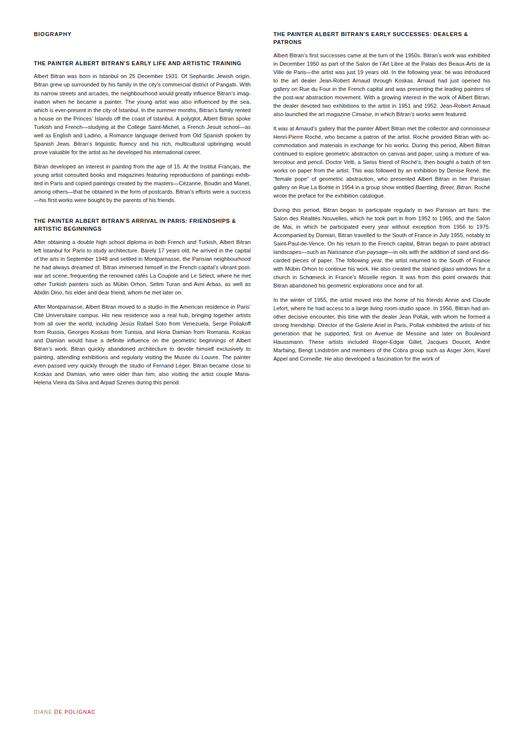BIOGRAPHY
THE PAINTER ALBERT BITRAN’S EARLY LIFE AND ARTISTIC TRAINING
Albert Bitran was born in Istanbul on 25 December 1931. Of Sephardic Jewish origin, Bitran grew up surrounded by his family in the city’s commercial district of Pangaltı. With its narrow streets and arcades, the neighbourhood would greatly influence Bitran’s imagination when he became a painter. The young artist was also influenced by the sea, which is ever-present in the city of Istanbul. In the summer months, Bitran’s family rented a house on the Princes’ Islands off the coast of Istanbul. A polyglot, Albert Bitran spoke Turkish and French—studying at the Collège Saint-Michel, a French Jesuit school—as well as English and Ladino, a Romance language derived from Old Spanish spoken by Spanish Jews. Bitran’s linguistic fluency and his rich, multicultural upbringing would prove valuable for the artist as he developed his international career.
Bitran developed an interest in painting from the age of 15. At the Institut Français, the young artist consulted books and magazines featuring reproductions of paintings exhibited in Paris and copied paintings created by the masters—Cézanne, Boudin and Manet, among others—that he obtained in the form of postcards. Bitran’s efforts were a success—his first works were bought by the parents of his friends.
THE PAINTER ALBERT BITRAN’S ARRIVAL IN PARIS: FRIENDSHIPS & ARTISTIC BEGINNINGS
After obtaining a double high school diploma in both French and Turkish, Albert Bitran left Istanbul for Paris to study architecture. Barely 17 years old, he arrived in the capital of the arts in September 1948 and settled in Montparnasse, the Parisian neighbourhood he had always dreamed of. Bitran immersed himself in the French capital’s vibrant post-war art scene, frequenting the renowned cafés La Coupole and Le Sélect, where he met other Turkish painters such as Mübin Orhon, Selim Turan and Avni Arbas, as well as Abidin Dino, his elder and dear friend, whom he met later on.
After Montparnasse, Albert Bitran moved to a studio in the American residence in Paris’ Cité Universitaire campus. His new residence was a real hub, bringing together artists from all over the world, including Jesús Rafael Soto from Venezuela, Serge Poliakoff from Russia, Georges Koskas from Tunisia, and Horia Damian from Romania. Koskas and Damian would have a definite influence on the geometric beginnings of Albert Bitran’s work. Bitran quickly abandoned architecture to devote himself exclusively to painting, attending exhibitions and regularly visiting the Musée du Louvre. The painter even passed very quickly through the studio of Fernand Léger. Bitran became close to Koskas and Damian, who were older than him, also visiting the artist couple Maria-Helena Vieira da Silva and Arpad Szenes during this period.
THE PAINTER ALBERT BITRAN’S EARLY SUCCESSES: DEALERS & PATRONS
Albert Bitran’s first successes came at the turn of the 1950s. Bitran’s work was exhibited in December 1950 as part of the Salon de l’Art Libre at the Palais des Beaux-Arts de la Ville de Paris—the artist was just 19 years old. In the following year, he was introduced to the art dealer Jean-Robert Arnaud through Koskas. Arnaud had just opened his gallery on Rue du Four in the French capital and was presenting the leading painters of the post-war abstraction movement. With a growing interest in the work of Albert Bitran, the dealer devoted two exhibitions to the artist in 1951 and 1952. Jean-Robert Arnaud also launched the art magazine Cimaise, in which Bitran’s works were featured.
It was at Arnaud’s gallery that the painter Albert Bitran met the collector and connoisseur Henri-Pierre Roché, who became a patron of the artist. Roché provided Bitran with accommodation and materials in exchange for his works. During this period, Albert Bitran continued to explore geometric abstraction on canvas and paper, using a mixture of watercolour and pencil. Doctor Velti, a Swiss friend of Roché’s, then bought a batch of ten works on paper from the artist. This was followed by an exhibition by Denise René, the “female pope” of geometric abstraction, who presented Albert Bitran in her Parisian gallery on Rue La Boétie in 1954 in a group show entitled Baertling, Breer, Bitran. Roché wrote the preface for the exhibition catalogue.
During this period, Bitran began to participate regularly in two Parisian art fairs: the Salon des Réalités Nouvelles, which he took part in from 1952 to 1965, and the Salon de Mai, in which he participated every year without exception from 1956 to 1975. Accompanied by Damian, Bitran travelled to the South of France in July 1955, notably to Saint-Paul-de-Vence. On his return to the French capital, Bitran began to paint abstract landscapes—such as Naissance d’un paysage—in oils with the addition of sand and discarded pieces of paper. The following year, the artist returned to the South of France with Mübin Orhon to continue his work. He also created the stained glass windows for a church in Schœneck in France’s Moselle region. It was from this point onwards that Bitran abandoned his geometric explorations once and for all.
In the winter of 1955, the artist moved into the home of his friends Annie and Claude Lefort, where he had access to a large living room-studio space. In 1956, Bitran had another decisive encounter, this time with the dealer Jean Pollak, with whom he formed a strong friendship. Director of the Galerie Ariel in Paris, Pollak exhibited the artists of his generation that he supported, first on Avenue de Messine and later on Boulevard Haussmann. These artists included Roger-Edgar Gillet, Jacques Doucet, André Marfaing, Bengt Lindström and members of the Cobra group such as Asger Jorn, Karel Appel and Corneille. He also developed a fascination for the work of
DIANE DE POLIGNAC